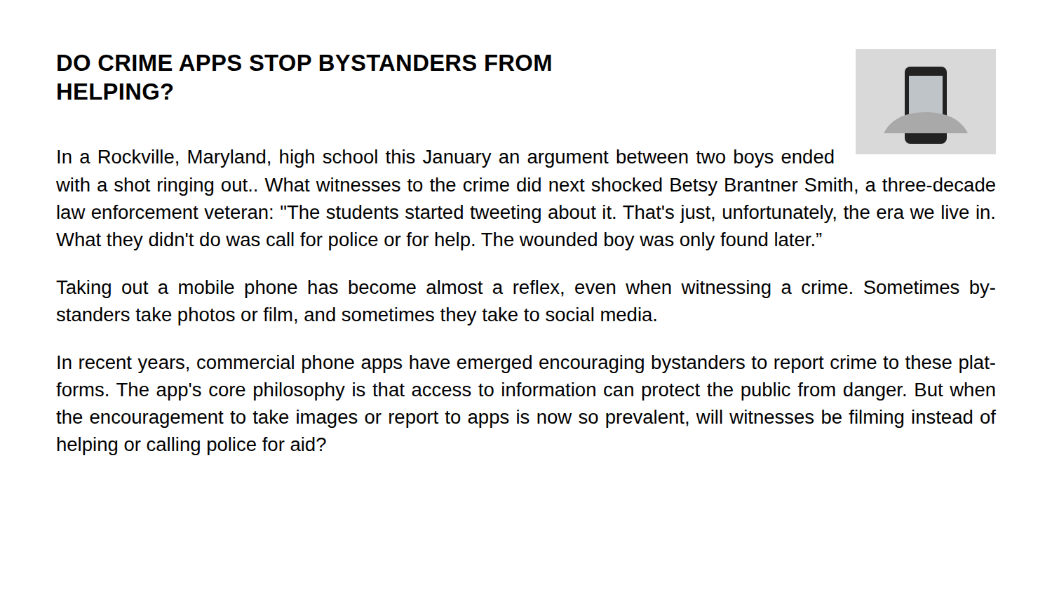DO CRIME APPS STOP BYSTANDERS FROM HELPING?
In a Rockville, Maryland, high school this January an argument between two boys ended with a shot ringing out.. What witnesses to the crime did next shocked Betsy Brantner Smith, a three-decade law enforcement veteran: "The students started tweeting about it. That's just, unfortunately, the era we live in. What they didn't do was call for police or for help. The wounded boy was only found later.”
Taking out a mobile phone has become almost a reflex, even when witnessing a crime. Sometimes bystanders take photos or film, and sometimes they take to social media.
In recent years, commercial phone apps have emerged encouraging bystanders to report crime to these platforms. The app's core philosophy is that access to information can protect the public from danger. But when the encouragement to take images or report to apps is now so prevalent, will witnesses be filming instead of helping or calling police for aid?